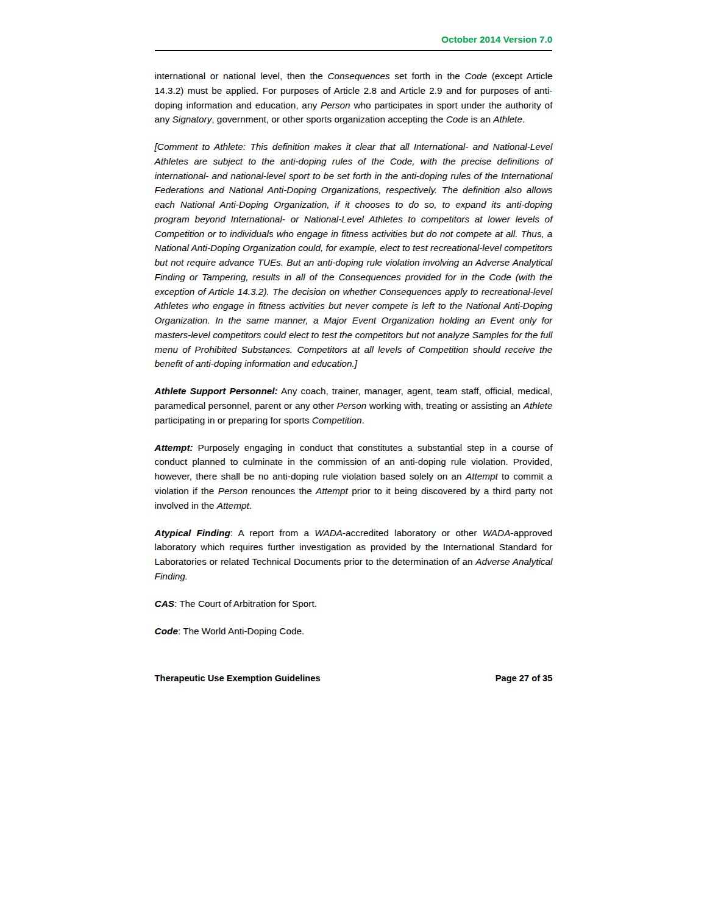October 2014 Version 7.0
international or national level, then the Consequences set forth in the Code (except Article 14.3.2) must be applied. For purposes of Article 2.8 and Article 2.9 and for purposes of anti-doping information and education, any Person who participates in sport under the authority of any Signatory, government, or other sports organization accepting the Code is an Athlete.
[Comment to Athlete: This definition makes it clear that all International- and National-Level Athletes are subject to the anti-doping rules of the Code, with the precise definitions of international- and national-level sport to be set forth in the anti-doping rules of the International Federations and National Anti-Doping Organizations, respectively. The definition also allows each National Anti-Doping Organization, if it chooses to do so, to expand its anti-doping program beyond International- or National-Level Athletes to competitors at lower levels of Competition or to individuals who engage in fitness activities but do not compete at all. Thus, a National Anti-Doping Organization could, for example, elect to test recreational-level competitors but not require advance TUEs. But an anti-doping rule violation involving an Adverse Analytical Finding or Tampering, results in all of the Consequences provided for in the Code (with the exception of Article 14.3.2). The decision on whether Consequences apply to recreational-level Athletes who engage in fitness activities but never compete is left to the National Anti-Doping Organization. In the same manner, a Major Event Organization holding an Event only for masters-level competitors could elect to test the competitors but not analyze Samples for the full menu of Prohibited Substances. Competitors at all levels of Competition should receive the benefit of anti-doping information and education.]
Athlete Support Personnel: Any coach, trainer, manager, agent, team staff, official, medical, paramedical personnel, parent or any other Person working with, treating or assisting an Athlete participating in or preparing for sports Competition.
Attempt: Purposely engaging in conduct that constitutes a substantial step in a course of conduct planned to culminate in the commission of an anti-doping rule violation. Provided, however, there shall be no anti-doping rule violation based solely on an Attempt to commit a violation if the Person renounces the Attempt prior to it being discovered by a third party not involved in the Attempt.
Atypical Finding: A report from a WADA-accredited laboratory or other WADA-approved laboratory which requires further investigation as provided by the International Standard for Laboratories or related Technical Documents prior to the determination of an Adverse Analytical Finding.
CAS: The Court of Arbitration for Sport.
Code: The World Anti-Doping Code.
Therapeutic Use Exemption Guidelines Page 27 of 35